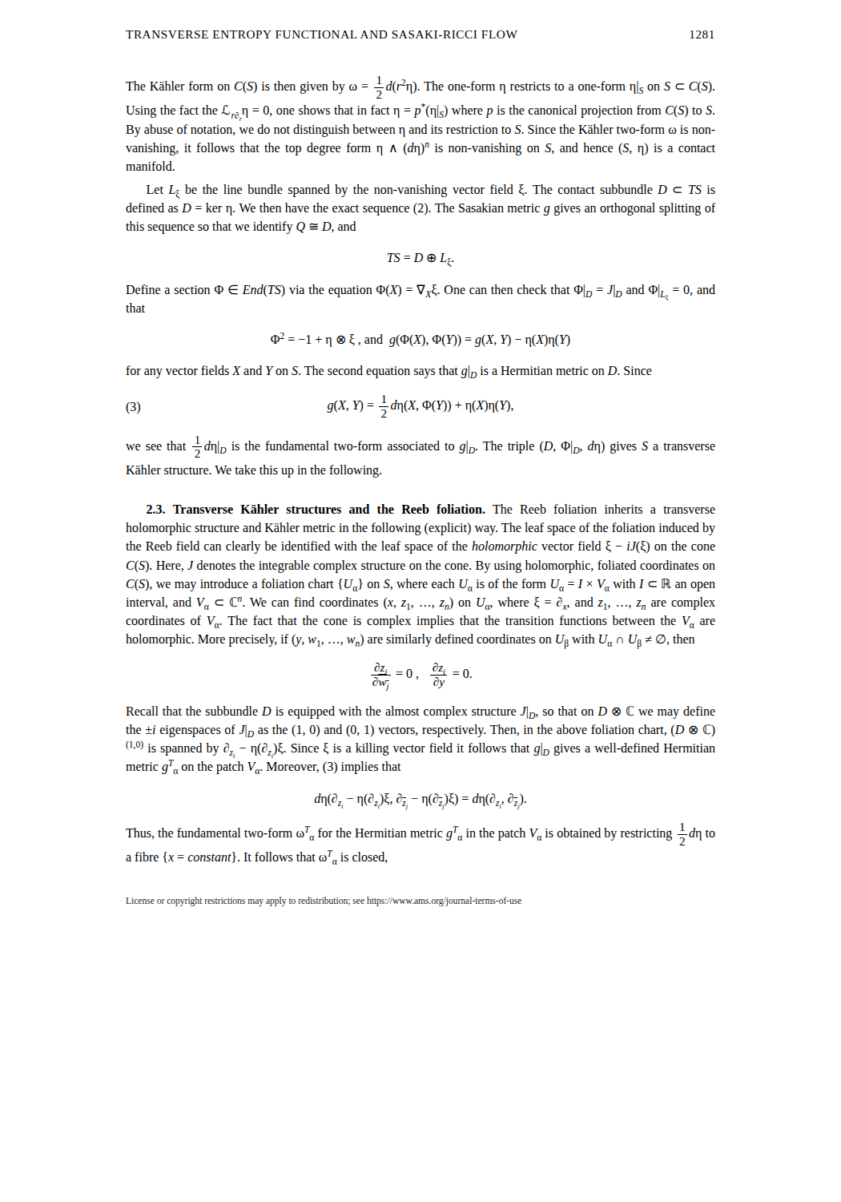TRANSVERSE ENTROPY FUNCTIONAL AND SASAKI-RICCI FLOW 1281
The Kähler form on C(S) is then given by ω = 12 d(r2η). The one-form η restricts to a one-form η|S on S ⊂ C(S). Using the fact the ℒr∂rη = 0, one shows that in fact η = p*(η|S) where p is the canonical projection from C(S) to S. By abuse of notation, we do not distinguish between η and its restriction to S. Since the Kähler two-form ω is non-vanishing, it follows that the top degree form η ∧ (dη)n is non-vanishing on S, and hence (S, η) is a contact manifold.
Let Lξ be the line bundle spanned by the non-vanishing vector field ξ. The contact subbundle D ⊂ TS is defined as D = ker η. We then have the exact sequence (2). The Sasakian metric g gives an orthogonal splitting of this sequence so that we identify Q ≅ D, and
TS = D ⊕ Lξ.
Define a section Φ ∈ End(TS) via the equation Φ(X) = ∇Xξ. One can then check that Φ|D = J|D and Φ|Lξ = 0, and that
Φ2 = −1 + η ⊗ ξ , and g(Φ(X), Φ(Y)) = g(X, Y) − η(X)η(Y)
for any vector fields X and Y on S. The second equation says that g|D is a Hermitian metric on D. Since
(3) g(X, Y) = 12 dη(X, Φ(Y)) + η(X)η(Y),
we see that 12 dη|D is the fundamental two-form associated to g|D. The triple (D, Φ|D, dη) gives S a transverse Kähler structure. We take this up in the following.
2.3. Transverse Kähler structures and the Reeb foliation. The Reeb foliation inherits a transverse holomorphic structure and Kähler metric in the following (explicit) way. The leaf space of the foliation induced by the Reeb field can clearly be identified with the leaf space of the holomorphic vector field ξ − iJ(ξ) on the cone C(S). Here, J denotes the integrable complex structure on the cone. By using holomorphic, foliated coordinates on C(S), we may introduce a foliation chart {Uα} on S, where each Uα is of the form Uα = I × Vα with I ⊂ ℝ an open interval, and Vα ⊂ ℂn. We can find coordinates (x, z1, …, zn) on Uα, where ξ = ∂x, and z1, …, zn are complex coordinates of Vα. The fact that the cone is complex implies that the transition functions between the Vα are holomorphic. More precisely, if (y, w1, …, wn) are similarly defined coordinates on Uβ with Uα ∩ Uβ ≠ ∅, then
∂zi∂wj = 0 , ∂zi∂y = 0.
Recall that the subbundle D is equipped with the almost complex structure J|D, so that on D ⊗ ℂ we may define the ±i eigenspaces of J|D as the (1, 0) and (0, 1) vectors, respectively. Then, in the above foliation chart, (D ⊗ ℂ)(1,0) is spanned by ∂zi − η(∂zi)ξ. Since ξ is a killing vector field it follows that g|D gives a well-defined Hermitian metric gTα on the patch Vα. Moreover, (3) implies that
dη(∂zi − η(∂zi)ξ, ∂zj − η(∂zj)ξ) = dη(∂zi, ∂zj).
Thus, the fundamental two-form ωTα for the Hermitian metric gTα in the patch Vα is obtained by restricting 12 dη to a fibre {x = constant}. It follows that ωTα is closed,
License or copyright restrictions may apply to redistribution; see https://www.ams.org/journal-terms-of-use